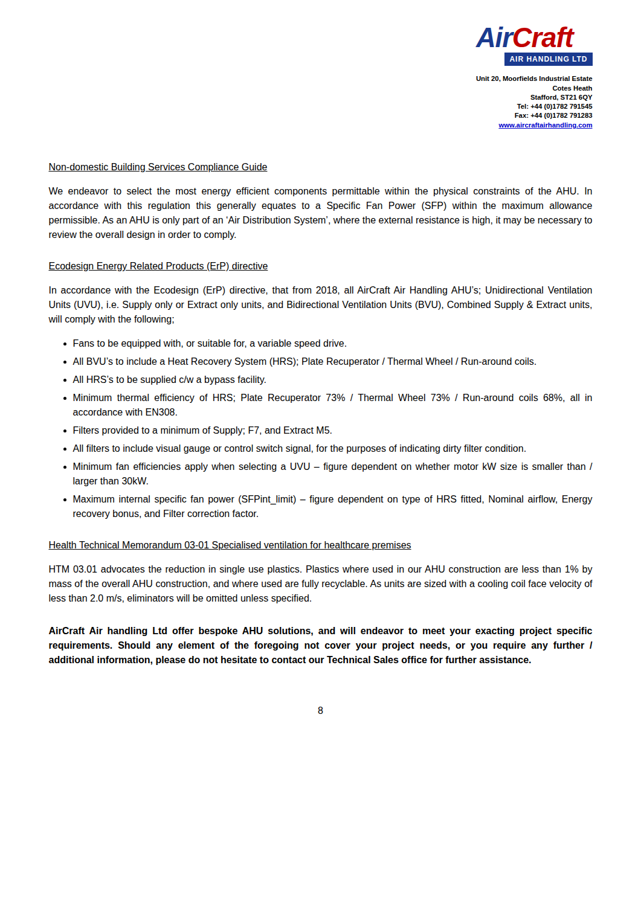Air Craft
AIR HANDLING LTD
Unit 20, Moorfields Industrial Estate
Cotes Heath
Stafford, ST21 6QY
Tel: +44 (0)1782 791545
Fax: +44 (0)1782 791283
www.aircraftairhandling.com
Non-domestic Building Services Compliance Guide
We endeavor to select the most energy efficient components permittable within the physical constraints of the AHU. In accordance with this regulation this generally equates to a Specific Fan Power (SFP) within the maximum allowance permissible. As an AHU is only part of an ‘Air Distribution System’, where the external resistance is high, it may be necessary to review the overall design in order to comply.
Ecodesign Energy Related Products (ErP) directive
In accordance with the Ecodesign (ErP) directive, that from 2018, all AirCraft Air Handling AHU’s; Unidirectional Ventilation Units (UVU), i.e. Supply only or Extract only units, and Bidirectional Ventilation Units (BVU), Combined Supply & Extract units, will comply with the following;
Fans to be equipped with, or suitable for, a variable speed drive.
All BVU’s to include a Heat Recovery System (HRS); Plate Recuperator / Thermal Wheel / Run-around coils.
All HRS’s to be supplied c/w a bypass facility.
Minimum thermal efficiency of HRS; Plate Recuperator 73% / Thermal Wheel 73% / Run-around coils 68%, all in accordance with EN308.
Filters provided to a minimum of Supply; F7, and Extract M5.
All filters to include visual gauge or control switch signal, for the purposes of indicating dirty filter condition.
Minimum fan efficiencies apply when selecting a UVU – figure dependent on whether motor kW size is smaller than / larger than 30kW.
Maximum internal specific fan power (SFPint_limit) – figure dependent on type of HRS fitted, Nominal airflow, Energy recovery bonus, and Filter correction factor.
Health Technical Memorandum 03-01 Specialised ventilation for healthcare premises
HTM 03.01 advocates the reduction in single use plastics. Plastics where used in our AHU construction are less than 1% by mass of the overall AHU construction, and where used are fully recyclable. As units are sized with a cooling coil face velocity of less than 2.0 m/s, eliminators will be omitted unless specified.
AirCraft Air handling Ltd offer bespoke AHU solutions, and will endeavor to meet your exacting project specific requirements. Should any element of the foregoing not cover your project needs, or you require any further / additional information, please do not hesitate to contact our Technical Sales office for further assistance.
8